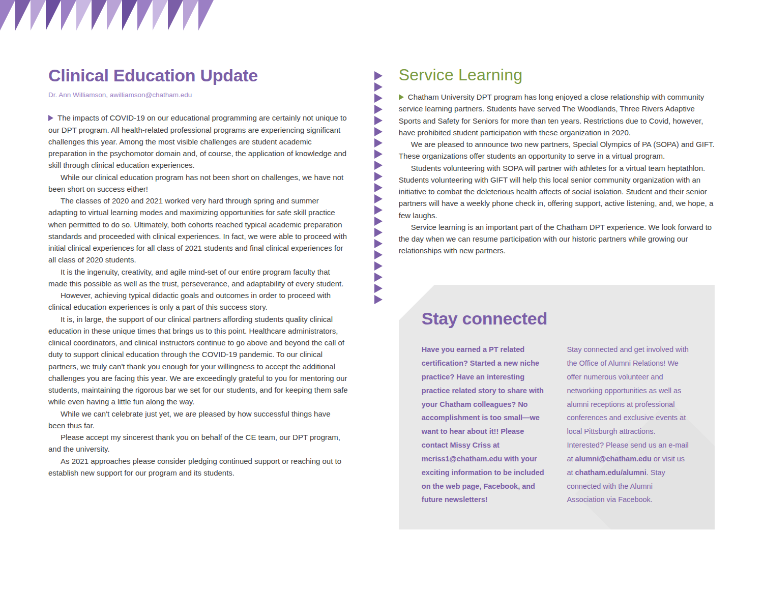Clinical Education Update
Dr. Ann Williamson, awilliamson@chatham.edu
The impacts of COVID-19 on our educational programming are certainly not unique to our DPT program. All health-related professional programs are experiencing significant challenges this year. Among the most visible challenges are student academic preparation in the psychomotor domain and, of course, the application of knowledge and skill through clinical education experiences.
While our clinical education program has not been short on challenges, we have not been short on success either!
The classes of 2020 and 2021 worked very hard through spring and summer adapting to virtual learning modes and maximizing opportunities for safe skill practice when permitted to do so. Ultimately, both cohorts reached typical academic preparation standards and proceeded with clinical experiences. In fact, we were able to proceed with initial clinical experiences for all class of 2021 students and final clinical experiences for all class of 2020 students.
It is the ingenuity, creativity, and agile mind-set of our entire program faculty that made this possible as well as the trust, perseverance, and adaptability of every student.
However, achieving typical didactic goals and outcomes in order to proceed with clinical education experiences is only a part of this success story.
It is, in large, the support of our clinical partners affording students quality clinical education in these unique times that brings us to this point. Healthcare administrators, clinical coordinators, and clinical instructors continue to go above and beyond the call of duty to support clinical education through the COVID-19 pandemic. To our clinical partners, we truly can't thank you enough for your willingness to accept the additional challenges you are facing this year. We are exceedingly grateful to you for mentoring our students, maintaining the rigorous bar we set for our students, and for keeping them safe while even having a little fun along the way.
While we can't celebrate just yet, we are pleased by how successful things have been thus far.
Please accept my sincerest thank you on behalf of the CE team, our DPT program, and the university.
As 2021 approaches please consider pledging continued support or reaching out to establish new support for our program and its students.
Service Learning
Chatham University DPT program has long enjoyed a close relationship with community service learning partners. Students have served The Woodlands, Three Rivers Adaptive Sports and Safety for Seniors for more than ten years. Restrictions due to Covid, however, have prohibited student participation with these organization in 2020.
We are pleased to announce two new partners, Special Olympics of PA (SOPA) and GIFT. These organizations offer students an opportunity to serve in a virtual program.
Students volunteering with SOPA will partner with athletes for a virtual team heptathlon. Students volunteering with GIFT will help this local senior community organization with an initiative to combat the deleterious health affects of social isolation. Student and their senior partners will have a weekly phone check in, offering support, active listening, and, we hope, a few laughs.
Service learning is an important part of the Chatham DPT experience. We look forward to the day when we can resume participation with our historic partners while growing our relationships with new partners.
Stay connected
Have you earned a PT related certification? Started a new niche practice? Have an interesting practice related story to share with your Chatham colleagues? No accomplishment is too small—we want to hear about it!! Please contact Missy Criss at mcriss1@chatham.edu with your exciting information to be included on the web page, Facebook, and future newsletters!
Stay connected and get involved with the Office of Alumni Relations! We offer numerous volunteer and networking opportunities as well as alumni receptions at professional conferences and exclusive events at local Pittsburgh attractions. Interested? Please send us an e-mail at alumni@chatham.edu or visit us at chatham.edu/alumni. Stay connected with the Alumni Association via Facebook.